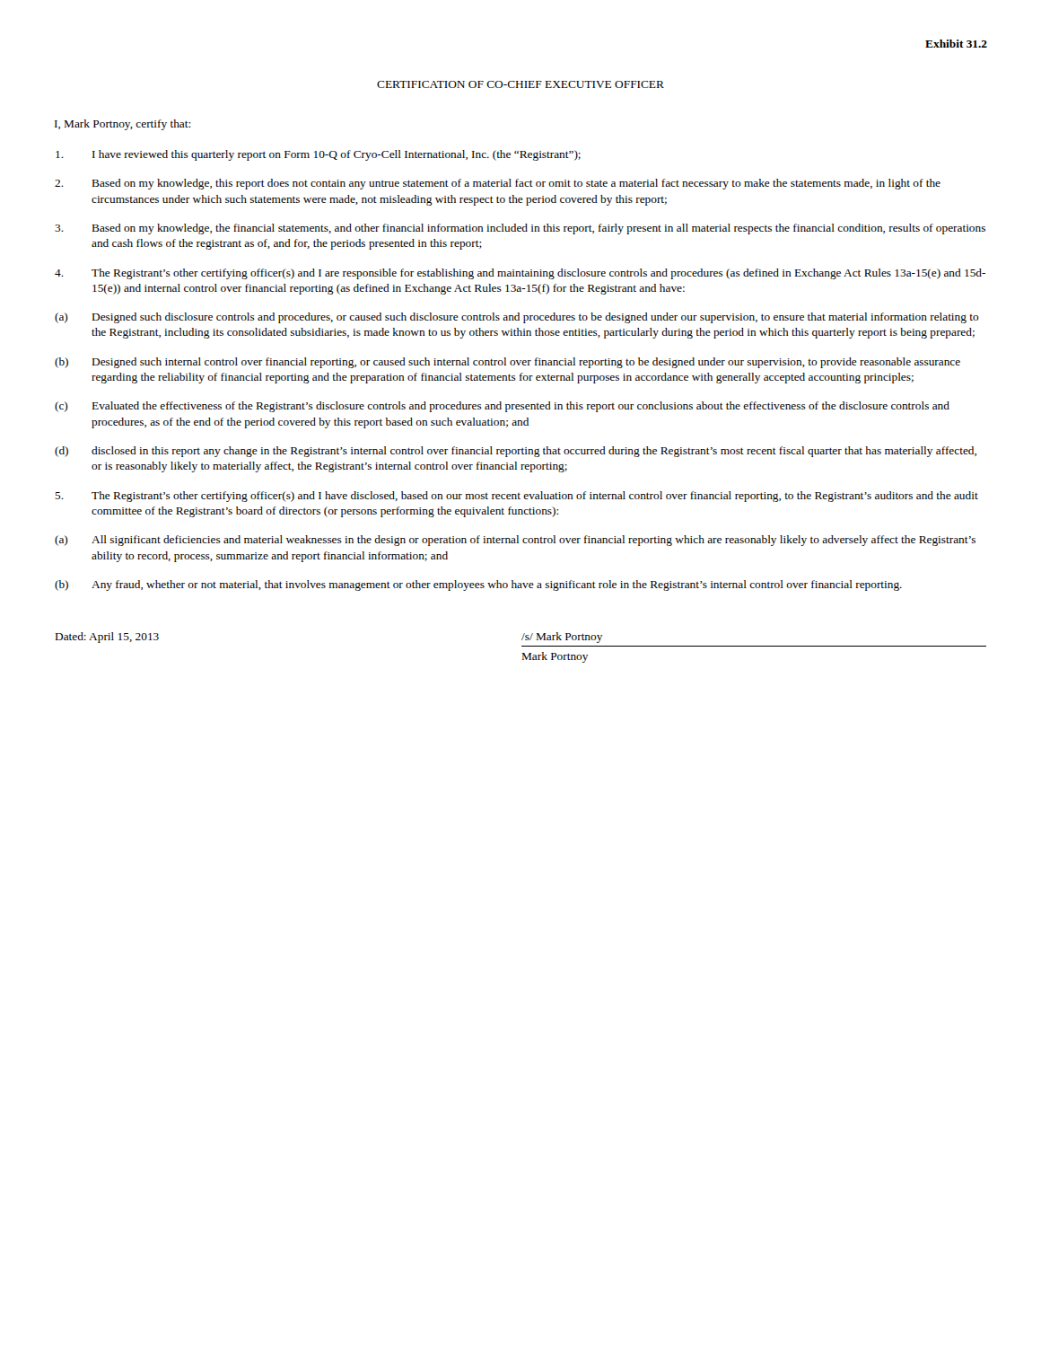Exhibit 31.2
CERTIFICATION OF CO-CHIEF EXECUTIVE OFFICER
I, Mark Portnoy, certify that:
| 1. | I have reviewed this quarterly report on Form 10-Q of Cryo-Cell International, Inc. (the “Registrant”); |
| 2. | Based on my knowledge, this report does not contain any untrue statement of a material fact or omit to state a material fact necessary to make the statements made, in light of the circumstances under which such statements were made, not misleading with respect to the period covered by this report; |
| 3. | Based on my knowledge, the financial statements, and other financial information included in this report, fairly present in all material respects the financial condition, results of operations and cash flows of the registrant as of, and for, the periods presented in this report; |
| 4. | The Registrant’s other certifying officer(s) and I are responsible for establishing and maintaining disclosure controls and procedures (as defined in Exchange Act Rules 13a-15(e) and 15d-15(e)) and internal control over financial reporting (as defined in Exchange Act Rules 13a-15(f) for the Registrant and have: |
| (a) | Designed such disclosure controls and procedures, or caused such disclosure controls and procedures to be designed under our supervision, to ensure that material information relating to the Registrant, including its consolidated subsidiaries, is made known to us by others within those entities, particularly during the period in which this quarterly report is being prepared; |
| (b) | Designed such internal control over financial reporting, or caused such internal control over financial reporting to be designed under our supervision, to provide reasonable assurance regarding the reliability of financial reporting and the preparation of financial statements for external purposes in accordance with generally accepted accounting principles; |
| (c) | Evaluated the effectiveness of the Registrant’s disclosure controls and procedures and presented in this report our conclusions about the effectiveness of the disclosure controls and procedures, as of the end of the period covered by this report based on such evaluation; and |
| (d) | disclosed in this report any change in the Registrant’s internal control over financial reporting that occurred during the Registrant’s most recent fiscal quarter that has materially affected, or is reasonably likely to materially affect, the Registrant’s internal control over financial reporting; |
| 5. | The Registrant’s other certifying officer(s) and I have disclosed, based on our most recent evaluation of internal control over financial reporting, to the Registrant’s auditors and the audit committee of the Registrant’s board of directors (or persons performing the equivalent functions): |
| (a) | All significant deficiencies and material weaknesses in the design or operation of internal control over financial reporting which are reasonably likely to adversely affect the Registrant’s ability to record, process, summarize and report financial information; and |
| (b) | Any fraud, whether or not material, that involves management or other employees who have a significant role in the Registrant’s internal control over financial reporting. |
| Dated: April 15, 2013 | /s/ Mark Portnoy Mark Portnoy |